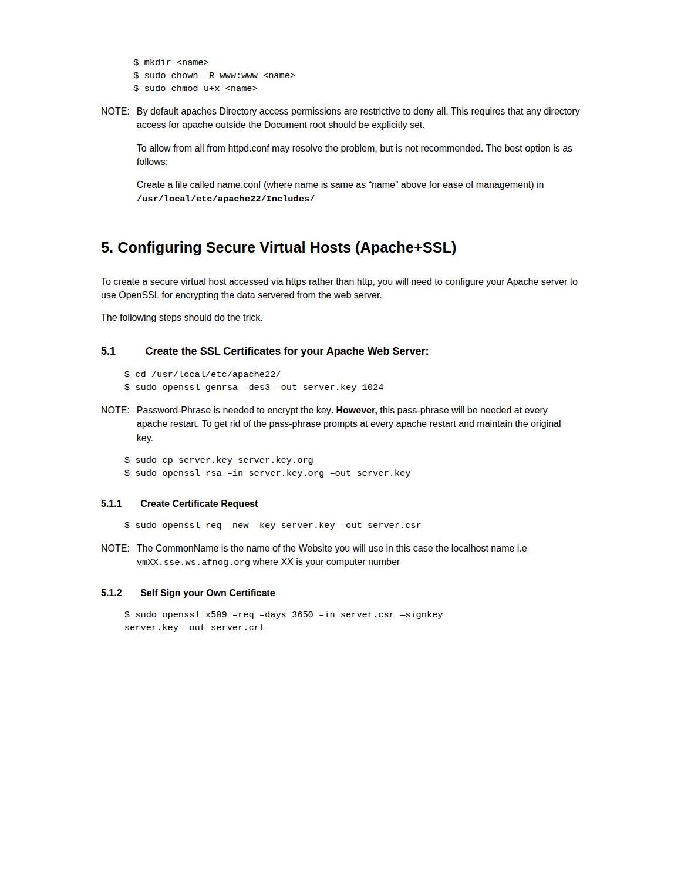$ mkdir <name>
$ sudo chown —R www:www <name>
$ sudo chmod u+x <name>
NOTE:
By default apaches Directory access permissions are restrictive to deny all. This requires that any directory access for apache outside the Document root should be explicitly set.
To allow from all from httpd.conf may resolve the problem, but is not recommended. The best option is as follows;
Create a file called name.conf (where name is same as “name” above for ease of management) in /usr/local/etc/apache22/Includes/
5. Configuring Secure Virtual Hosts (Apache+SSL)
To create a secure virtual host accessed via https rather than http, you will need to configure your Apache server to use OpenSSL for encrypting the data servered from the web server.
The following steps should do the trick.
5.1 Create the SSL Certificates for your Apache Web Server:
$ cd /usr/local/etc/apache22/
$ sudo openssl genrsa –des3 –out server.key 1024
NOTE:
Password-Phrase is needed to encrypt the key. However, this pass-phrase will be needed at every apache restart. To get rid of the pass-phrase prompts at every apache restart and maintain the original key.
$ sudo cp server.key server.key.org
$ sudo openssl rsa –in server.key.org –out server.key
5.1.1 Create Certificate Request
$ sudo openssl req –new –key server.key –out server.csr
NOTE:
The CommonName is the name of the Website you will use in this case the localhost name i.e vmXX.sse.ws.afnog.org where XX is your computer number
5.1.2 Self Sign your Own Certificate
$ sudo openssl x509 –req –days 3650 –in server.csr —signkey
server.key –out server.crt